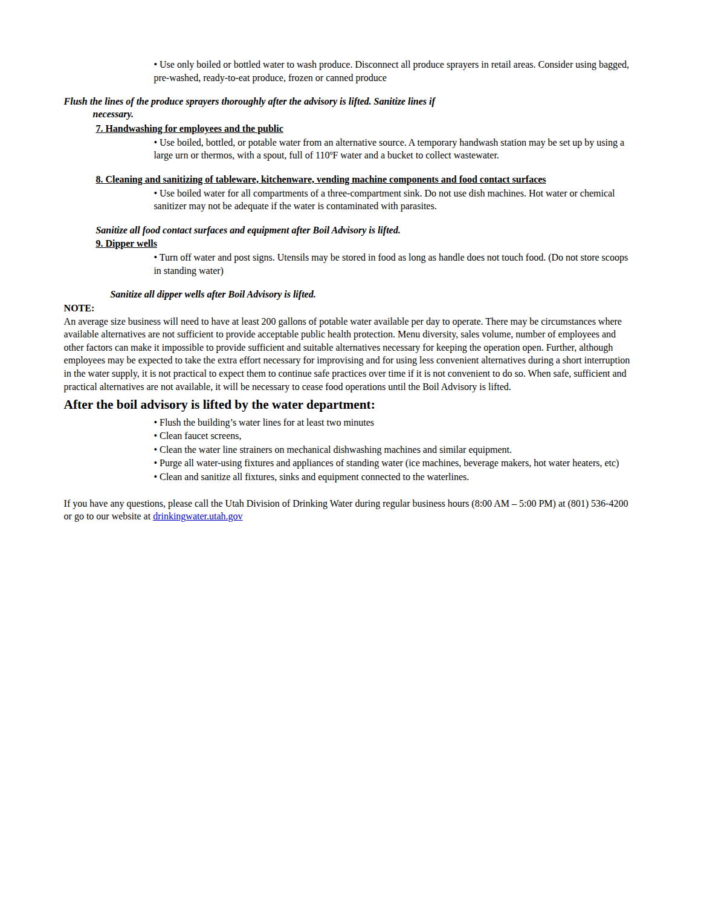• Use only boiled or bottled water to wash produce. Disconnect all produce sprayers in retail areas. Consider using bagged, pre-washed, ready-to-eat produce, frozen or canned produce
Flush the lines of the produce sprayers thoroughly after the advisory is lifted. Sanitize lines if necessary.
7. Handwashing for employees and the public
• Use boiled, bottled, or potable water from an alternative source. A temporary handwash station may be set up by using a large urn or thermos, with a spout, full of 110ºF water and a bucket to collect wastewater.
8. Cleaning and sanitizing of tableware, kitchenware, vending machine components and food contact surfaces
• Use boiled water for all compartments of a three-compartment sink. Do not use dish machines. Hot water or chemical sanitizer may not be adequate if the water is contaminated with parasites.
Sanitize all food contact surfaces and equipment after Boil Advisory is lifted.
9. Dipper wells
• Turn off water and post signs. Utensils may be stored in food as long as handle does not touch food. (Do not store scoops in standing water)
Sanitize all dipper wells after Boil Advisory is lifted.
NOTE:
An average size business will need to have at least 200 gallons of potable water available per day to operate. There may be circumstances where available alternatives are not sufficient to provide acceptable public health protection. Menu diversity, sales volume, number of employees and other factors can make it impossible to provide sufficient and suitable alternatives necessary for keeping the operation open. Further, although employees may be expected to take the extra effort necessary for improvising and for using less convenient alternatives during a short interruption in the water supply, it is not practical to expect them to continue safe practices over time if it is not convenient to do so. When safe, sufficient and practical alternatives are not available, it will be necessary to cease food operations until the Boil Advisory is lifted.
After the boil advisory is lifted by the water department:
• Flush the building’s water lines for at least two minutes
• Clean faucet screens,
• Clean the water line strainers on mechanical dishwashing machines and similar equipment.
• Purge all water-using fixtures and appliances of standing water (ice machines, beverage makers, hot water heaters, etc)
• Clean and sanitize all fixtures, sinks and equipment connected to the waterlines.
If you have any questions, please call the Utah Division of Drinking Water during regular business hours (8:00 AM – 5:00 PM) at (801) 536-4200 or go to our website at drinkingwater.utah.gov